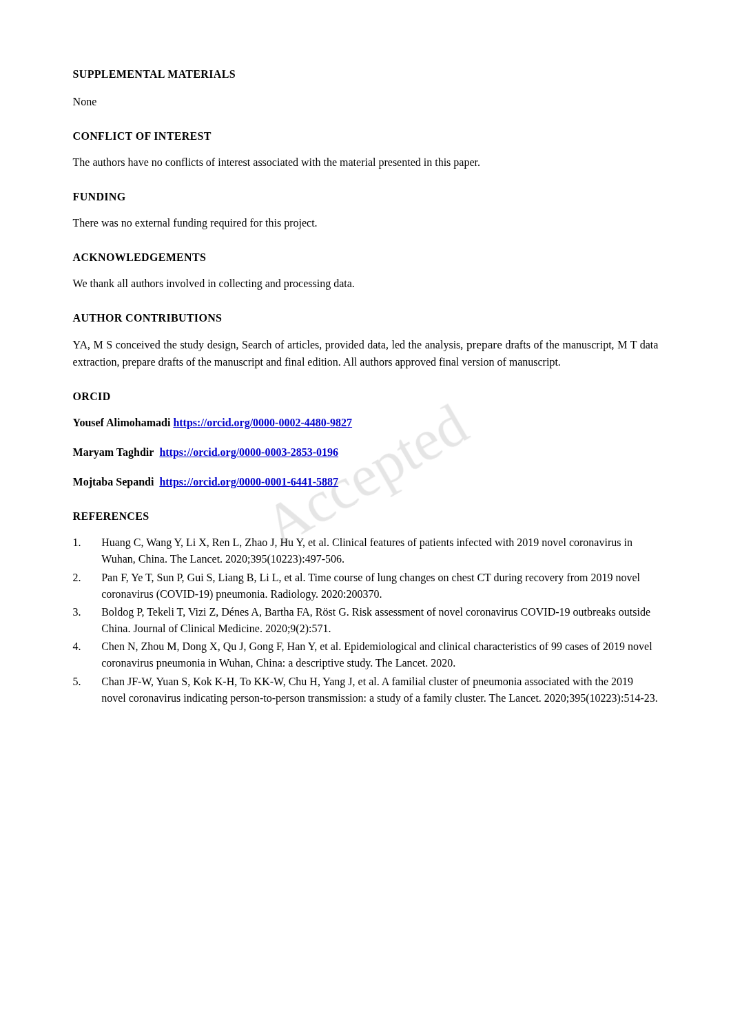Accepted
SUPPLEMENTAL MATERIALS
None
CONFLICT OF INTEREST
The authors have no conflicts of interest associated with the material presented in this paper.
FUNDING
There was no external funding required for this project.
ACKNOWLEDGEMENTS
We thank all authors involved in collecting and processing data.
AUTHOR CONTRIBUTIONS
YA, M S conceived the study design, Search of articles, provided data, led the analysis, prepare drafts of the manuscript, M T data extraction, prepare drafts of the manuscript and final edition. All authors approved final version of manuscript.
ORCID
Yousef Alimohamadi https://orcid.org/0000-0002-4480-9827
Maryam Taghdir https://orcid.org/0000-0003-2853-0196
Mojtaba Sepandi https://orcid.org/0000-0001-6441-5887
REFERENCES
1.
Huang C, Wang Y, Li X, Ren L, Zhao J, Hu Y, et al. Clinical features of patients infected with 2019 novel coronavirus in Wuhan, China. The Lancet. 2020;395(10223):497-506.
2.
Pan F, Ye T, Sun P, Gui S, Liang B, Li L, et al. Time course of lung changes on chest CT during recovery from 2019 novel coronavirus (COVID-19) pneumonia. Radiology. 2020:200370.
3.
Boldog P, Tekeli T, Vizi Z, Dénes A, Bartha FA, Röst G. Risk assessment of novel coronavirus COVID-19 outbreaks outside China. Journal of Clinical Medicine. 2020;9(2):571.
4.
Chen N, Zhou M, Dong X, Qu J, Gong F, Han Y, et al. Epidemiological and clinical characteristics of 99 cases of 2019 novel coronavirus pneumonia in Wuhan, China: a descriptive study. The Lancet. 2020.
5.
Chan JF-W, Yuan S, Kok K-H, To KK-W, Chu H, Yang J, et al. A familial cluster of pneumonia associated with the 2019 novel coronavirus indicating person-to-person transmission: a study of a family cluster. The Lancet. 2020;395(10223):514-23.